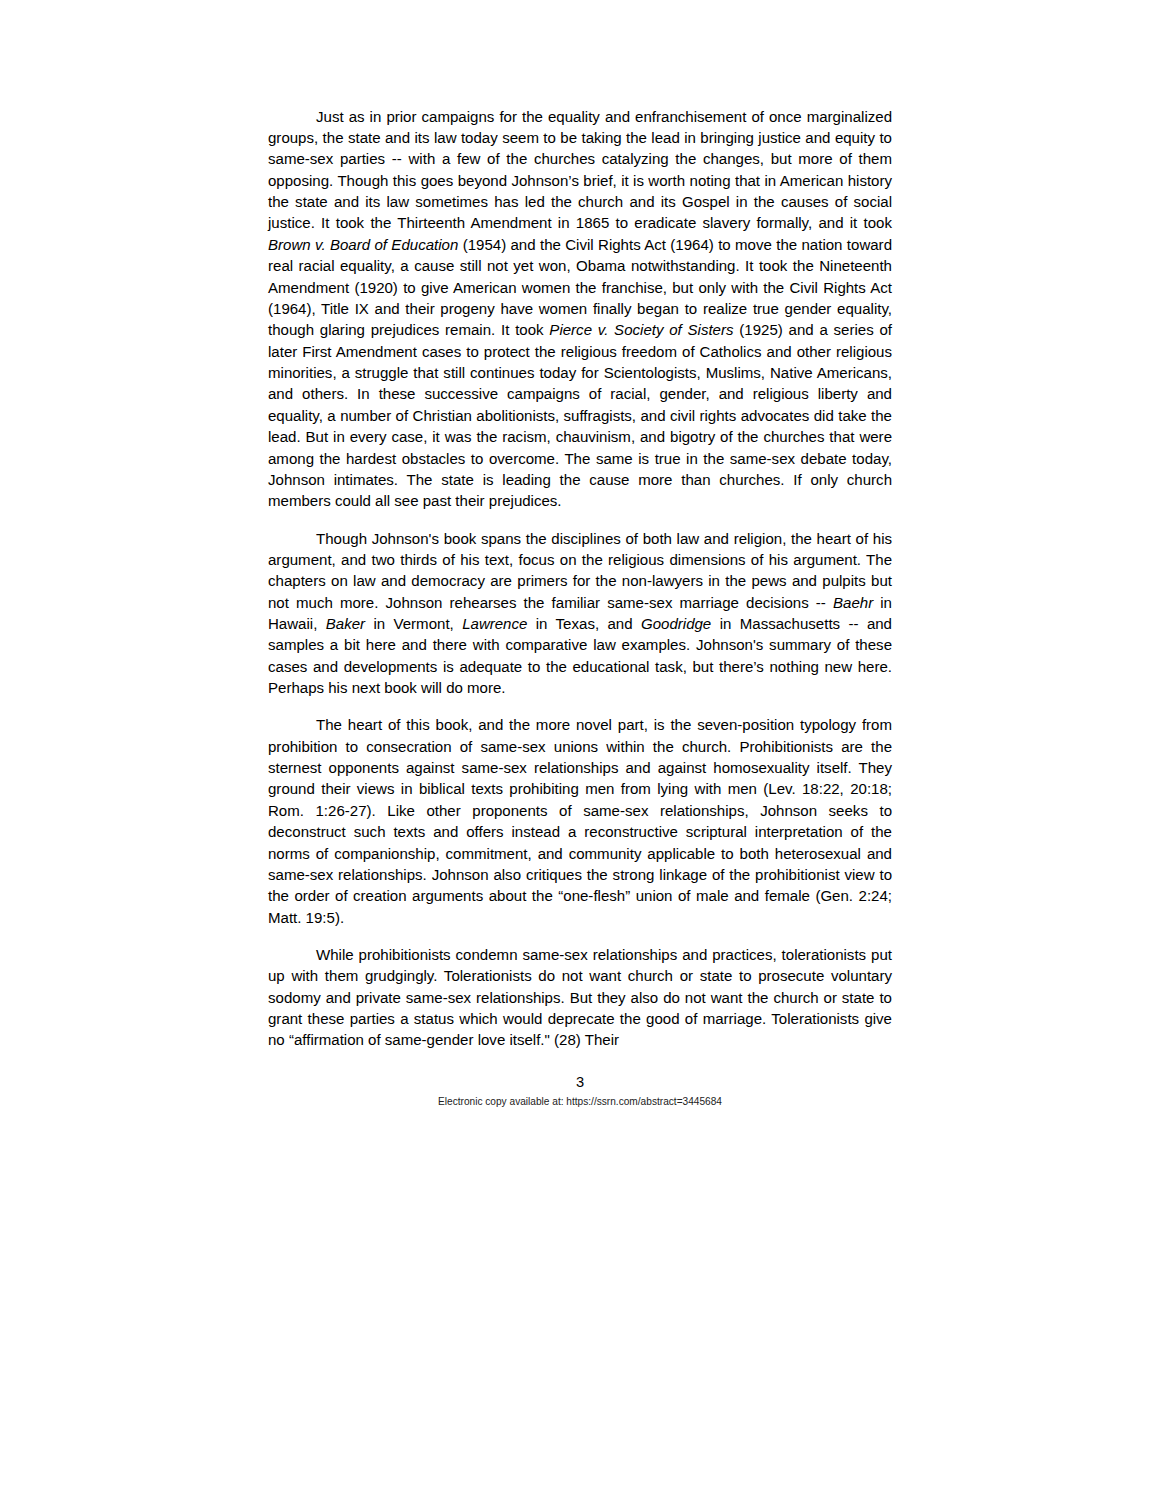Just as in prior campaigns for the equality and enfranchisement of once marginalized groups, the state and its law today seem to be taking the lead in bringing justice and equity to same-sex parties -- with a few of the churches catalyzing the changes, but more of them opposing. Though this goes beyond Johnson’s brief, it is worth noting that in American history the state and its law sometimes has led the church and its Gospel in the causes of social justice. It took the Thirteenth Amendment in 1865 to eradicate slavery formally, and it took Brown v. Board of Education (1954) and the Civil Rights Act (1964) to move the nation toward real racial equality, a cause still not yet won, Obama notwithstanding. It took the Nineteenth Amendment (1920) to give American women the franchise, but only with the Civil Rights Act (1964), Title IX and their progeny have women finally began to realize true gender equality, though glaring prejudices remain. It took Pierce v. Society of Sisters (1925) and a series of later First Amendment cases to protect the religious freedom of Catholics and other religious minorities, a struggle that still continues today for Scientologists, Muslims, Native Americans, and others. In these successive campaigns of racial, gender, and religious liberty and equality, a number of Christian abolitionists, suffragists, and civil rights advocates did take the lead. But in every case, it was the racism, chauvinism, and bigotry of the churches that were among the hardest obstacles to overcome. The same is true in the same-sex debate today, Johnson intimates. The state is leading the cause more than churches. If only church members could all see past their prejudices.
Though Johnson's book spans the disciplines of both law and religion, the heart of his argument, and two thirds of his text, focus on the religious dimensions of his argument. The chapters on law and democracy are primers for the non-lawyers in the pews and pulpits but not much more. Johnson rehearses the familiar same-sex marriage decisions -- Baehr in Hawaii, Baker in Vermont, Lawrence in Texas, and Goodridge in Massachusetts -- and samples a bit here and there with comparative law examples. Johnson's summary of these cases and developments is adequate to the educational task, but there’s nothing new here. Perhaps his next book will do more.
The heart of this book, and the more novel part, is the seven-position typology from prohibition to consecration of same-sex unions within the church. Prohibitionists are the sternest opponents against same-sex relationships and against homosexuality itself. They ground their views in biblical texts prohibiting men from lying with men (Lev. 18:22, 20:18; Rom. 1:26-27). Like other proponents of same-sex relationships, Johnson seeks to deconstruct such texts and offers instead a reconstructive scriptural interpretation of the norms of companionship, commitment, and community applicable to both heterosexual and same-sex relationships. Johnson also critiques the strong linkage of the prohibitionist view to the order of creation arguments about the “one-flesh” union of male and female (Gen. 2:24; Matt. 19:5).
While prohibitionists condemn same-sex relationships and practices, tolerationists put up with them grudgingly. Tolerationists do not want church or state to prosecute voluntary sodomy and private same-sex relationships. But they also do not want the church or state to grant these parties a status which would deprecate the good of marriage. Tolerationists give no “affirmation of same-gender love itself." (28) Their
3
Electronic copy available at: https://ssrn.com/abstract=3445684